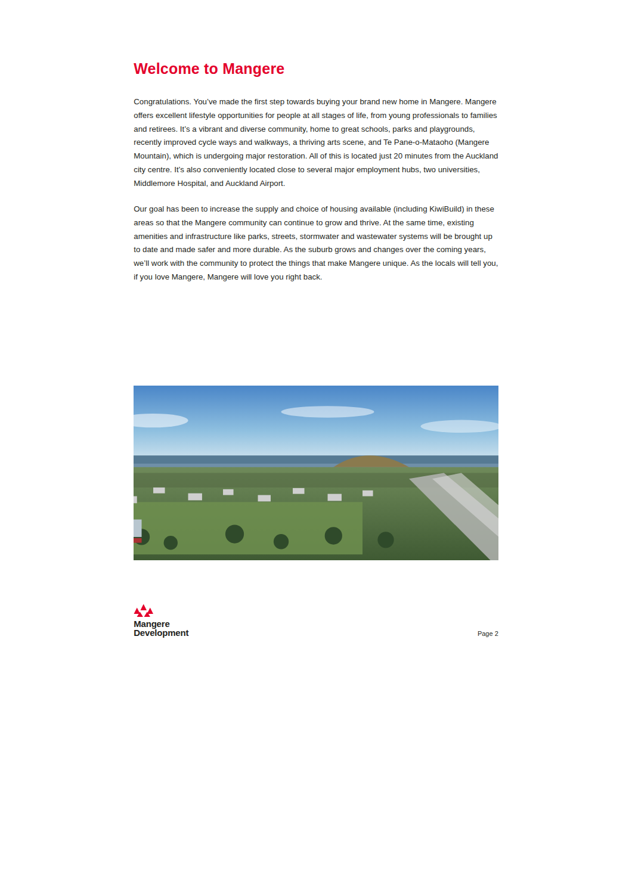Welcome to Mangere
Congratulations. You’ve made the first step towards buying your brand new home in Mangere. Mangere offers excellent lifestyle opportunities for people at all stages of life, from young professionals to families and retirees. It’s a vibrant and diverse community, home to great schools, parks and playgrounds, recently improved cycle ways and walkways, a thriving arts scene, and Te Pane-o-Mataoho (Mangere Mountain), which is undergoing major restoration. All of this is located just 20 minutes from the Auckland city centre. It’s also conveniently located close to several major employment hubs, two universities, Middlemore Hospital, and Auckland Airport.
Our goal has been to increase the supply and choice of housing available (including KiwiBuild) in these areas so that the Mangere community can continue to grow and thrive. At the same time, existing amenities and infrastructure like parks, streets, stormwater and wastewater systems will be brought up to date and made safer and more durable. As the suburb grows and changes over the coming years, we’ll work with the community to protect the things that make Mangere unique. As the locals will tell you, if you love Mangere, Mangere will love you right back.
Mangere Development
Page 2